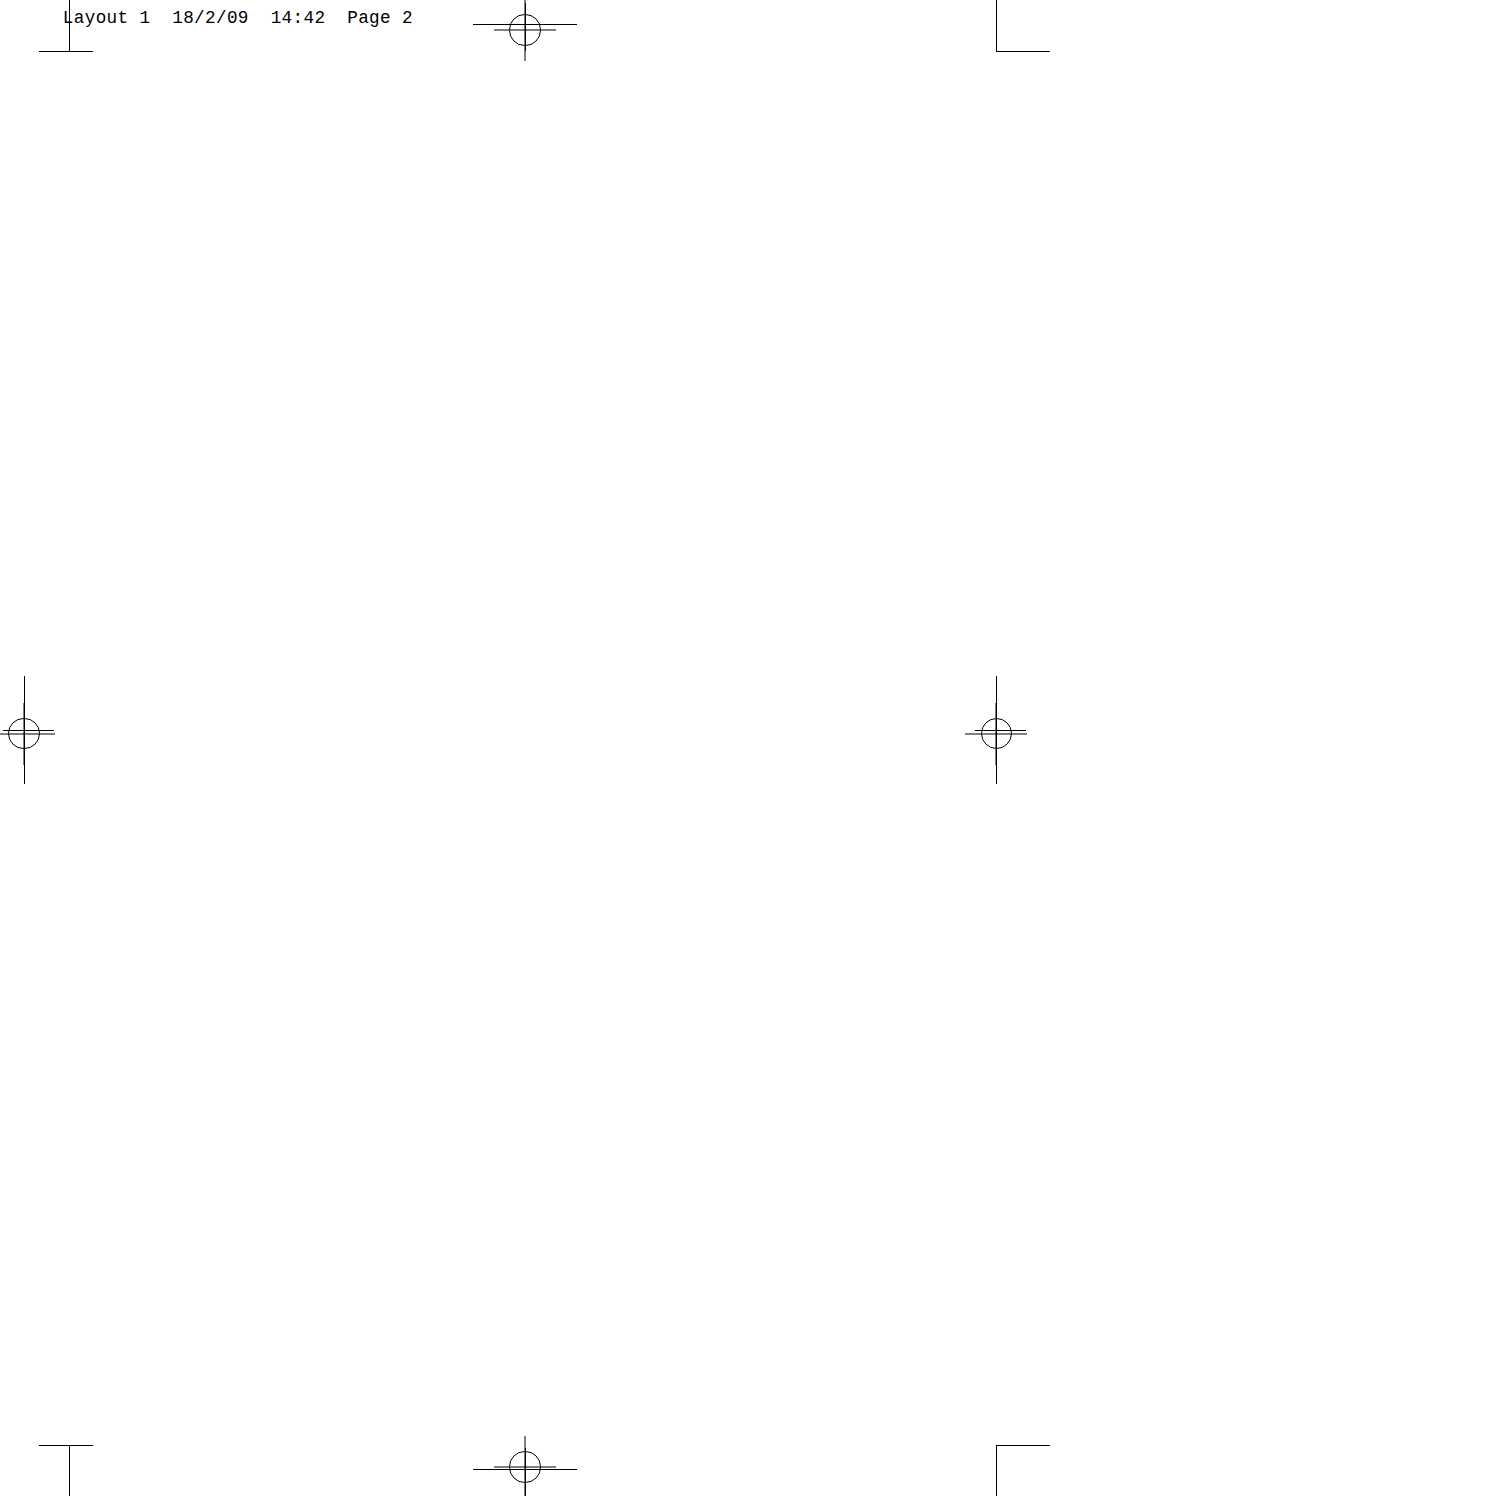Layout 1 18/2/09 14:42 Page 2
This page is intentionally blank.